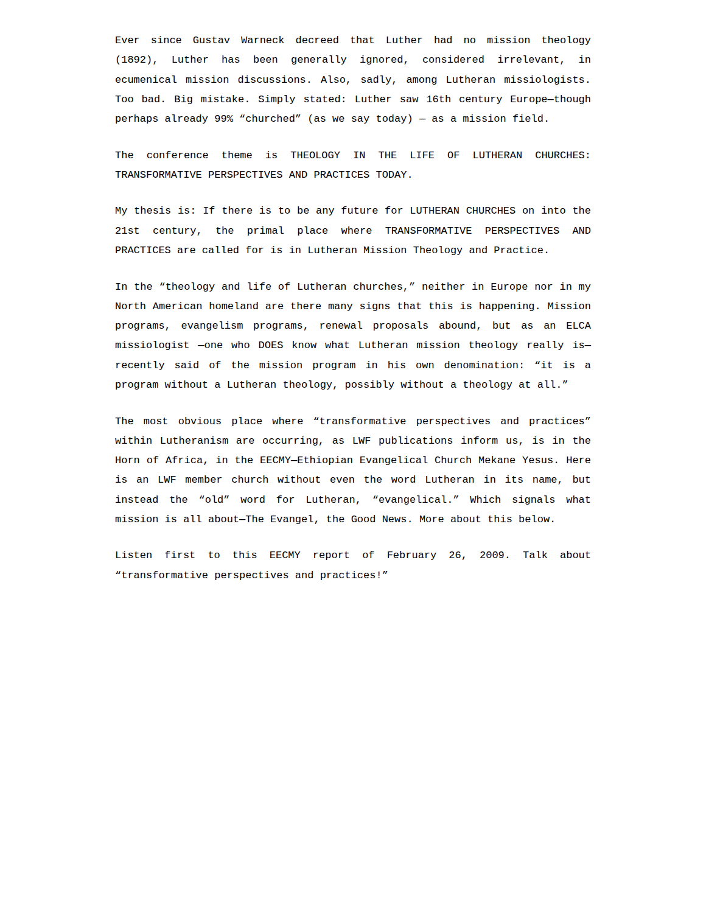Ever since Gustav Warneck decreed that Luther had no mission theology (1892), Luther has been generally ignored, considered irrelevant, in ecumenical mission discussions. Also, sadly, among Lutheran missiologists. Too bad. Big mistake. Simply stated: Luther saw 16th century Europe—though perhaps already 99% “churched” (as we say today) — as a mission field.
The conference theme is THEOLOGY IN THE LIFE OF LUTHERAN CHURCHES: TRANSFORMATIVE PERSPECTIVES AND PRACTICES TODAY.
My thesis is: If there is to be any future for LUTHERAN CHURCHES on into the 21st century, the primal place where TRANSFORMATIVE PERSPECTIVES AND PRACTICES are called for is in Lutheran Mission Theology and Practice.
In the “theology and life of Lutheran churches,” neither in Europe nor in my North American homeland are there many signs that this is happening. Mission programs, evangelism programs, renewal proposals abound, but as an ELCA missiologist —one who DOES know what Lutheran mission theology really is—recently said of the mission program in his own denomination: “it is a program without a Lutheran theology, possibly without a theology at all.”
The most obvious place where “transformative perspectives and practices” within Lutheranism are occurring, as LWF publications inform us, is in the Horn of Africa, in the EECMY—Ethiopian Evangelical Church Mekane Yesus. Here is an LWF member church without even the word Lutheran in its name, but instead the “old” word for Lutheran, “evangelical.” Which signals what mission is all about—The Evangel, the Good News. More about this below.
Listen first to this EECMY report of February 26, 2009. Talk about “transformative perspectives and practices!”